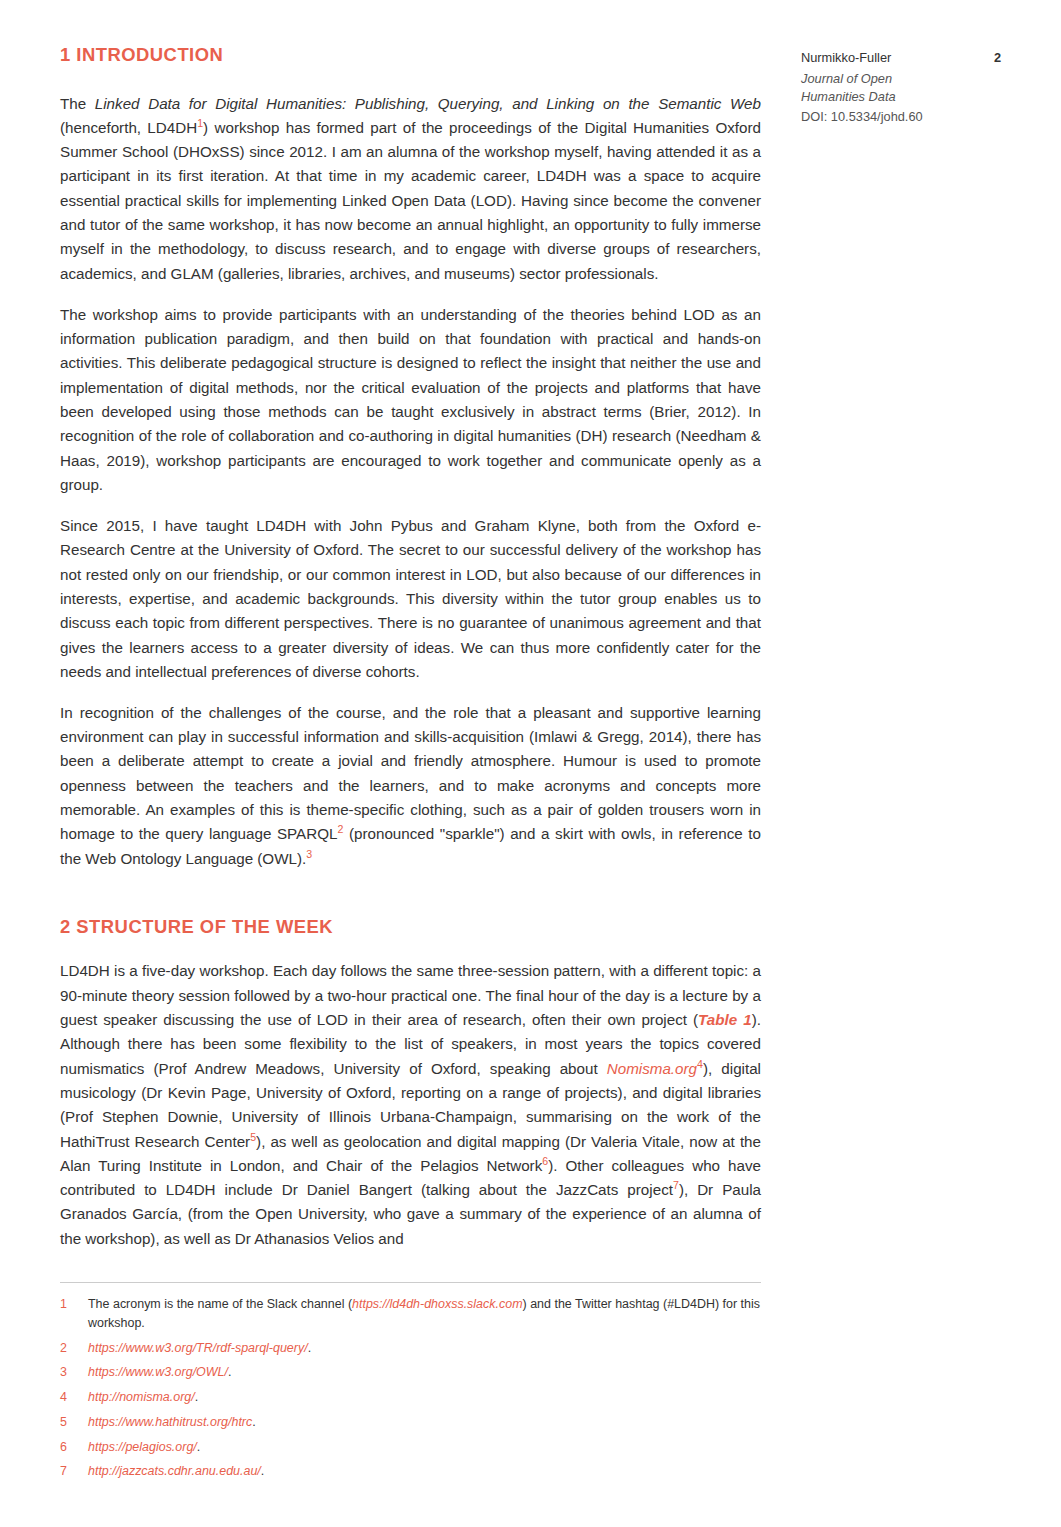1 INTRODUCTION
The Linked Data for Digital Humanities: Publishing, Querying, and Linking on the Semantic Web (henceforth, LD4DH1) workshop has formed part of the proceedings of the Digital Humanities Oxford Summer School (DHOxSS) since 2012. I am an alumna of the workshop myself, having attended it as a participant in its first iteration. At that time in my academic career, LD4DH was a space to acquire essential practical skills for implementing Linked Open Data (LOD). Having since become the convener and tutor of the same workshop, it has now become an annual highlight, an opportunity to fully immerse myself in the methodology, to discuss research, and to engage with diverse groups of researchers, academics, and GLAM (galleries, libraries, archives, and museums) sector professionals.
The workshop aims to provide participants with an understanding of the theories behind LOD as an information publication paradigm, and then build on that foundation with practical and hands-on activities. This deliberate pedagogical structure is designed to reflect the insight that neither the use and implementation of digital methods, nor the critical evaluation of the projects and platforms that have been developed using those methods can be taught exclusively in abstract terms (Brier, 2012). In recognition of the role of collaboration and co-authoring in digital humanities (DH) research (Needham & Haas, 2019), workshop participants are encouraged to work together and communicate openly as a group.
Since 2015, I have taught LD4DH with John Pybus and Graham Klyne, both from the Oxford e-Research Centre at the University of Oxford. The secret to our successful delivery of the workshop has not rested only on our friendship, or our common interest in LOD, but also because of our differences in interests, expertise, and academic backgrounds. This diversity within the tutor group enables us to discuss each topic from different perspectives. There is no guarantee of unanimous agreement and that gives the learners access to a greater diversity of ideas. We can thus more confidently cater for the needs and intellectual preferences of diverse cohorts.
In recognition of the challenges of the course, and the role that a pleasant and supportive learning environment can play in successful information and skills-acquisition (Imlawi & Gregg, 2014), there has been a deliberate attempt to create a jovial and friendly atmosphere. Humour is used to promote openness between the teachers and the learners, and to make acronyms and concepts more memorable. An examples of this is theme-specific clothing, such as a pair of golden trousers worn in homage to the query language SPARQL2 (pronounced "sparkle") and a skirt with owls, in reference to the Web Ontology Language (OWL).3
2 STRUCTURE OF THE WEEK
LD4DH is a five-day workshop. Each day follows the same three-session pattern, with a different topic: a 90-minute theory session followed by a two-hour practical one. The final hour of the day is a lecture by a guest speaker discussing the use of LOD in their area of research, often their own project (Table 1). Although there has been some flexibility to the list of speakers, in most years the topics covered numismatics (Prof Andrew Meadows, University of Oxford, speaking about Nomisma.org4), digital musicology (Dr Kevin Page, University of Oxford, reporting on a range of projects), and digital libraries (Prof Stephen Downie, University of Illinois Urbana-Champaign, summarising on the work of the HathiTrust Research Center5), as well as geolocation and digital mapping (Dr Valeria Vitale, now at the Alan Turing Institute in London, and Chair of the Pelagios Network6). Other colleagues who have contributed to LD4DH include Dr Daniel Bangert (talking about the JazzCats project7), Dr Paula Granados García, (from the Open University, who gave a summary of the experience of an alumna of the workshop), as well as Dr Athanasios Velios and
The acronym is the name of the Slack channel (https://ld4dh-dhoxss.slack.com) and the Twitter hashtag (#LD4DH) for this workshop.
https://www.w3.org/TR/rdf-sparql-query/.
https://www.w3.org/OWL/.
http://nomisma.org/.
https://www.hathitrust.org/htrc.
https://pelagios.org/.
http://jazzcats.cdhr.anu.edu.au/.
Nurmikko-Fuller 2
Journal of Open
Humanities Data
DOI: 10.5334/johd.60